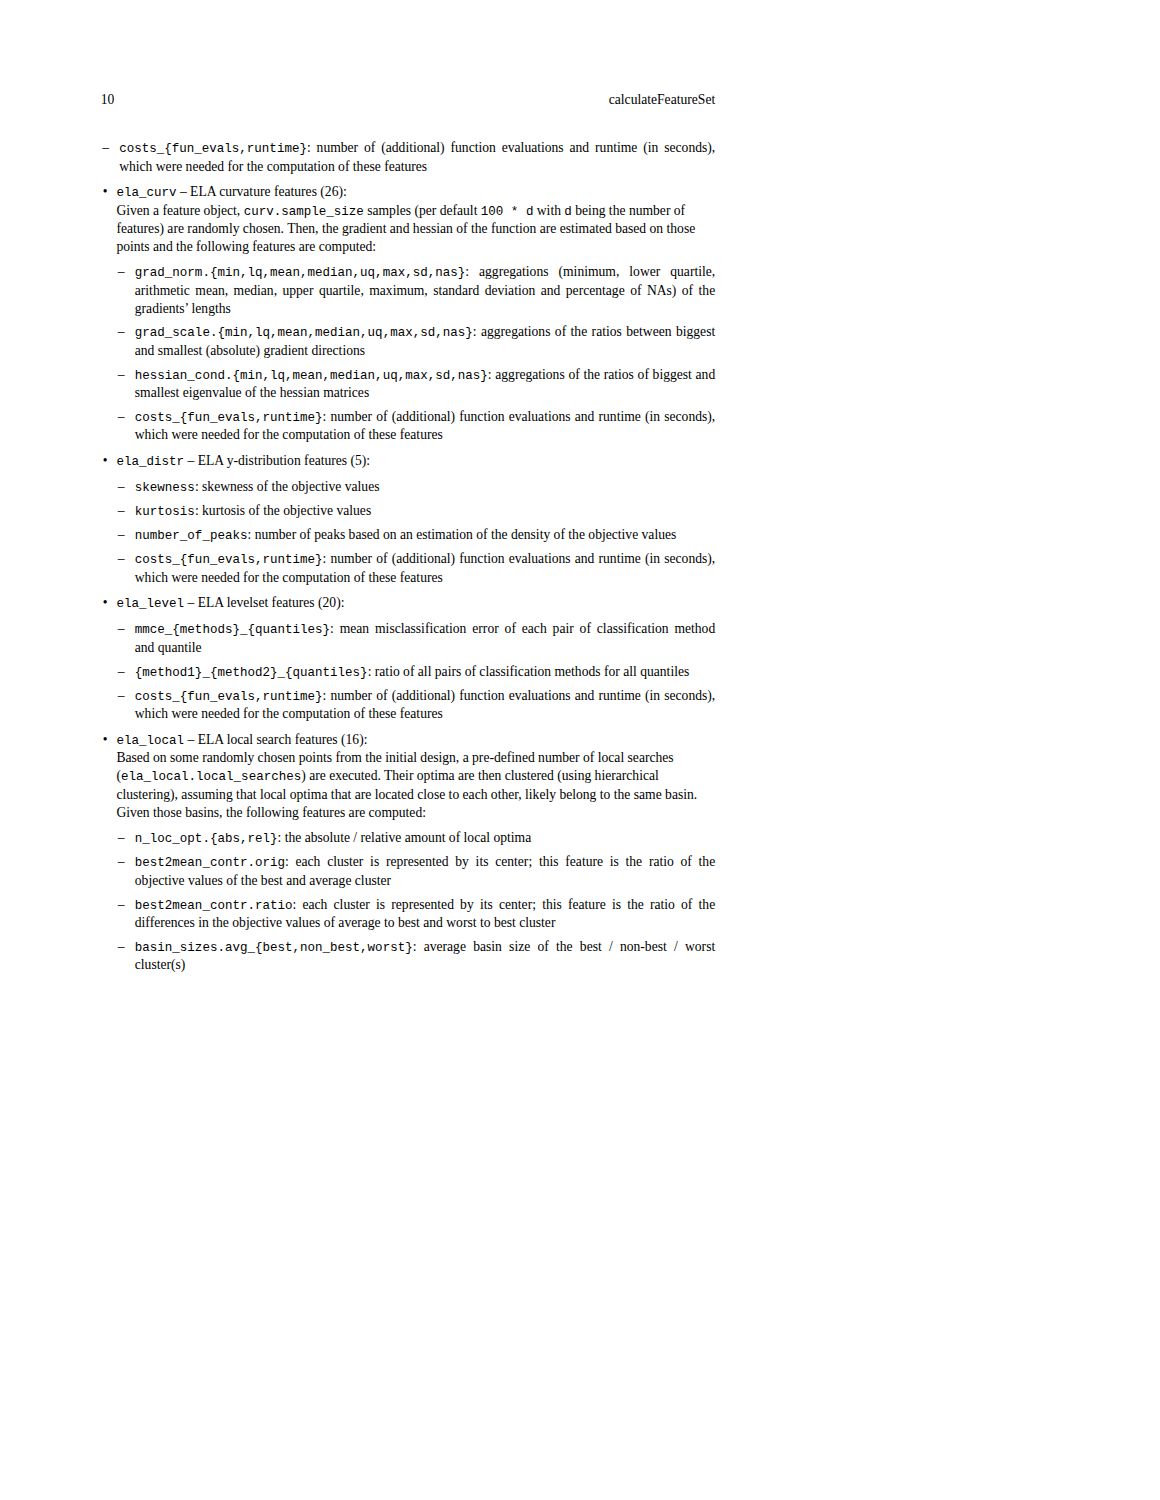10
calculateFeatureSet
costs_{fun_evals,runtime}: number of (additional) function evaluations and runtime (in seconds), which were needed for the computation of these features
ela_curv – ELA curvature features (26):
Given a feature object, curv.sample_size samples (per default 100 * d with d being the number of features) are randomly chosen. Then, the gradient and hessian of the function are estimated based on those points and the following features are computed:
grad_norm.{min,lq,mean,median,uq,max,sd,nas}: aggregations (minimum, lower quartile, arithmetic mean, median, upper quartile, maximum, standard deviation and percentage of NAs) of the gradients’ lengths
grad_scale.{min,lq,mean,median,uq,max,sd,nas}: aggregations of the ratios between biggest and smallest (absolute) gradient directions
hessian_cond.{min,lq,mean,median,uq,max,sd,nas}: aggregations of the ratios of biggest and smallest eigenvalue of the hessian matrices
costs_{fun_evals,runtime}: number of (additional) function evaluations and runtime (in seconds), which were needed for the computation of these features
ela_distr – ELA y-distribution features (5):
skewness: skewness of the objective values
kurtosis: kurtosis of the objective values
number_of_peaks: number of peaks based on an estimation of the density of the objective values
costs_{fun_evals,runtime}: number of (additional) function evaluations and runtime (in seconds), which were needed for the computation of these features
ela_level – ELA levelset features (20):
mmce_{methods}_{quantiles}: mean misclassification error of each pair of classification method and quantile
{method1}_{method2}_{quantiles}: ratio of all pairs of classification methods for all quantiles
costs_{fun_evals,runtime}: number of (additional) function evaluations and runtime (in seconds), which were needed for the computation of these features
ela_local – ELA local search features (16):
Based on some randomly chosen points from the initial design, a pre-defined number of local searches (ela_local.local_searches) are executed. Their optima are then clustered (using hierarchical clustering), assuming that local optima that are located close to each other, likely belong to the same basin. Given those basins, the following features are computed:
n_loc_opt.{abs,rel}: the absolute / relative amount of local optima
best2mean_contr.orig: each cluster is represented by its center; this feature is the ratio of the objective values of the best and average cluster
best2mean_contr.ratio: each cluster is represented by its center; this feature is the ratio of the differences in the objective values of average to best and worst to best cluster
basin_sizes.avg_{best,non_best,worst}: average basin size of the best / non-best / worst cluster(s)